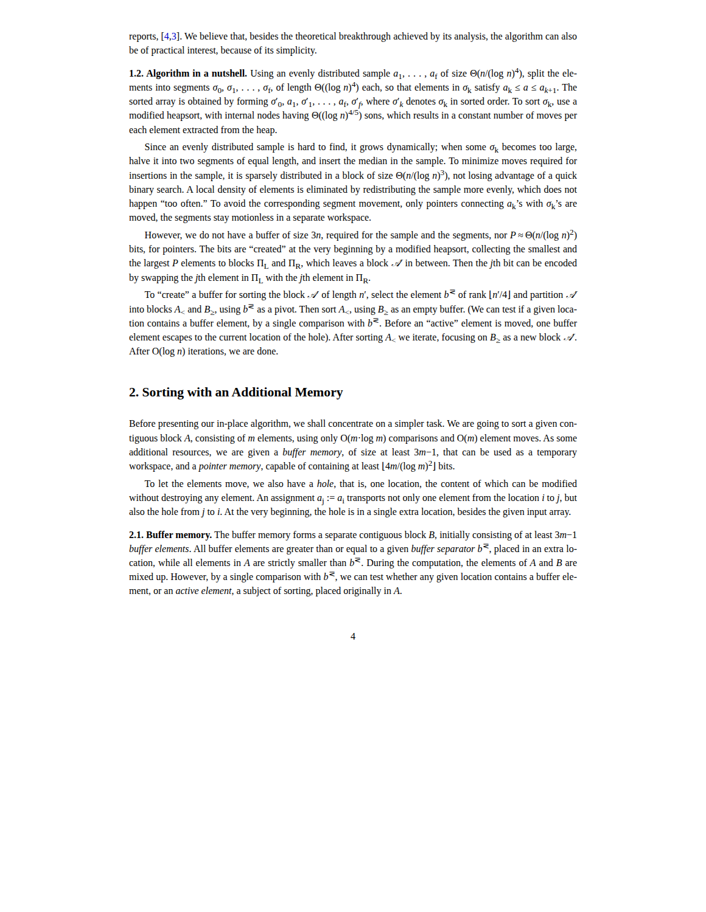reports, [4,3]. We believe that, besides the theoretical breakthrough achieved by its analysis, the algorithm can also be of practical interest, because of its simplicity.
1.2. Algorithm in a nutshell. Using an evenly distributed sample a1, . . . , af of size Θ(n/(log n)4), split the elements into segments σ0, σ1, . . . , σf, of length Θ((log n)4) each, so that elements in σk satisfy ak ≤ a ≤ ak+1. The sorted array is obtained by forming σ′0, a1, σ′1, . . . , af, σ′f, where σ′k denotes σk in sorted order. To sort σk, use a modified heapsort, with internal nodes having Θ((log n)4/5) sons, which results in a constant number of moves per each element extracted from the heap.
Since an evenly distributed sample is hard to find, it grows dynamically; when some σk becomes too large, halve it into two segments of equal length, and insert the median in the sample. To minimize moves required for insertions in the sample, it is sparsely distributed in a block of size Θ(n/(log n)3), not losing advantage of a quick binary search. A local density of elements is eliminated by redistributing the sample more evenly, which does not happen “too often.” To avoid the corresponding segment movement, only pointers connecting ak’s with σk’s are moved, the segments stay motionless in a separate workspace.
However, we do not have a buffer of size 3n, required for the sample and the segments, nor P ≈ Θ(n/(log n)2) bits, for pointers. The bits are “created” at the very beginning by a modified heapsort, collecting the smallest and the largest P elements to blocks ΠL and ΠR, which leaves a block 𝒜′ in between. Then the jth bit can be encoded by swapping the jth element in ΠL with the jth element in ΠR.
To “create” a buffer for sorting the block 𝒜′ of length n′, select the element b⋜ of rank ⌊n′/4⌋ and partition 𝒜′ into blocks A< and B≥, using b⋜ as a pivot. Then sort A<, using B≥ as an empty buffer. (We can test if a given location contains a buffer element, by a single comparison with b⋜. Before an “active” element is moved, one buffer element escapes to the current location of the hole). After sorting A< we iterate, focusing on B≥ as a new block 𝒜′. After O(log n) iterations, we are done.
2. Sorting with an Additional Memory
Before presenting our in-place algorithm, we shall concentrate on a simpler task. We are going to sort a given contiguous block A, consisting of m elements, using only O(m·log m) comparisons and O(m) element moves. As some additional resources, we are given a buffer memory, of size at least 3m−1, that can be used as a temporary workspace, and a pointer memory, capable of containing at least ⌊4m/(log m)2⌋ bits.
To let the elements move, we also have a hole, that is, one location, the content of which can be modified without destroying any element. An assignment aj := ai transports not only one element from the location i to j, but also the hole from j to i. At the very beginning, the hole is in a single extra location, besides the given input array.
2.1. Buffer memory. The buffer memory forms a separate contiguous block B, initially consisting of at least 3m−1 buffer elements. All buffer elements are greater than or equal to a given buffer separator b⋜, placed in an extra location, while all elements in A are strictly smaller than b⋜. During the computation, the elements of A and B are mixed up. However, by a single comparison with b⋜, we can test whether any given location contains a buffer element, or an active element, a subject of sorting, placed originally in A.
4